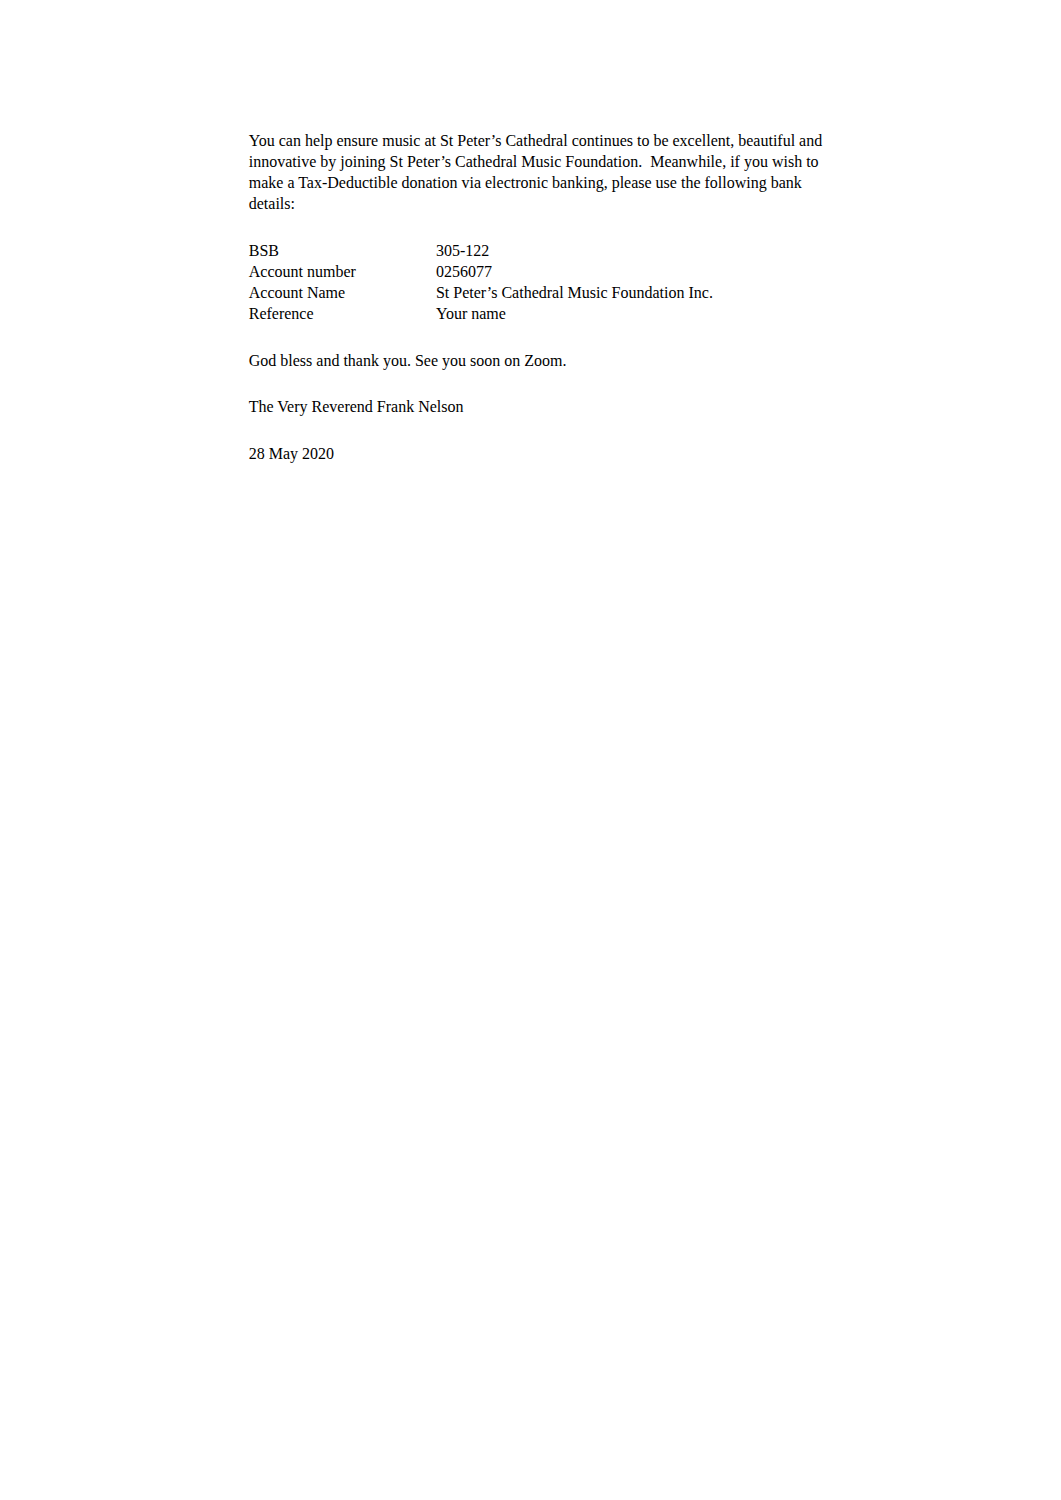You can help ensure music at St Peter’s Cathedral continues to be excellent, beautiful and innovative by joining St Peter’s Cathedral Music Foundation. Meanwhile, if you wish to make a Tax-Deductible donation via electronic banking, please use the following bank details:
| BSB | 305-122 |
| Account number | 0256077 |
| Account Name | St Peter’s Cathedral Music Foundation Inc. |
| Reference | Your name |
God bless and thank you. See you soon on Zoom.
The Very Reverend Frank Nelson
28 May 2020